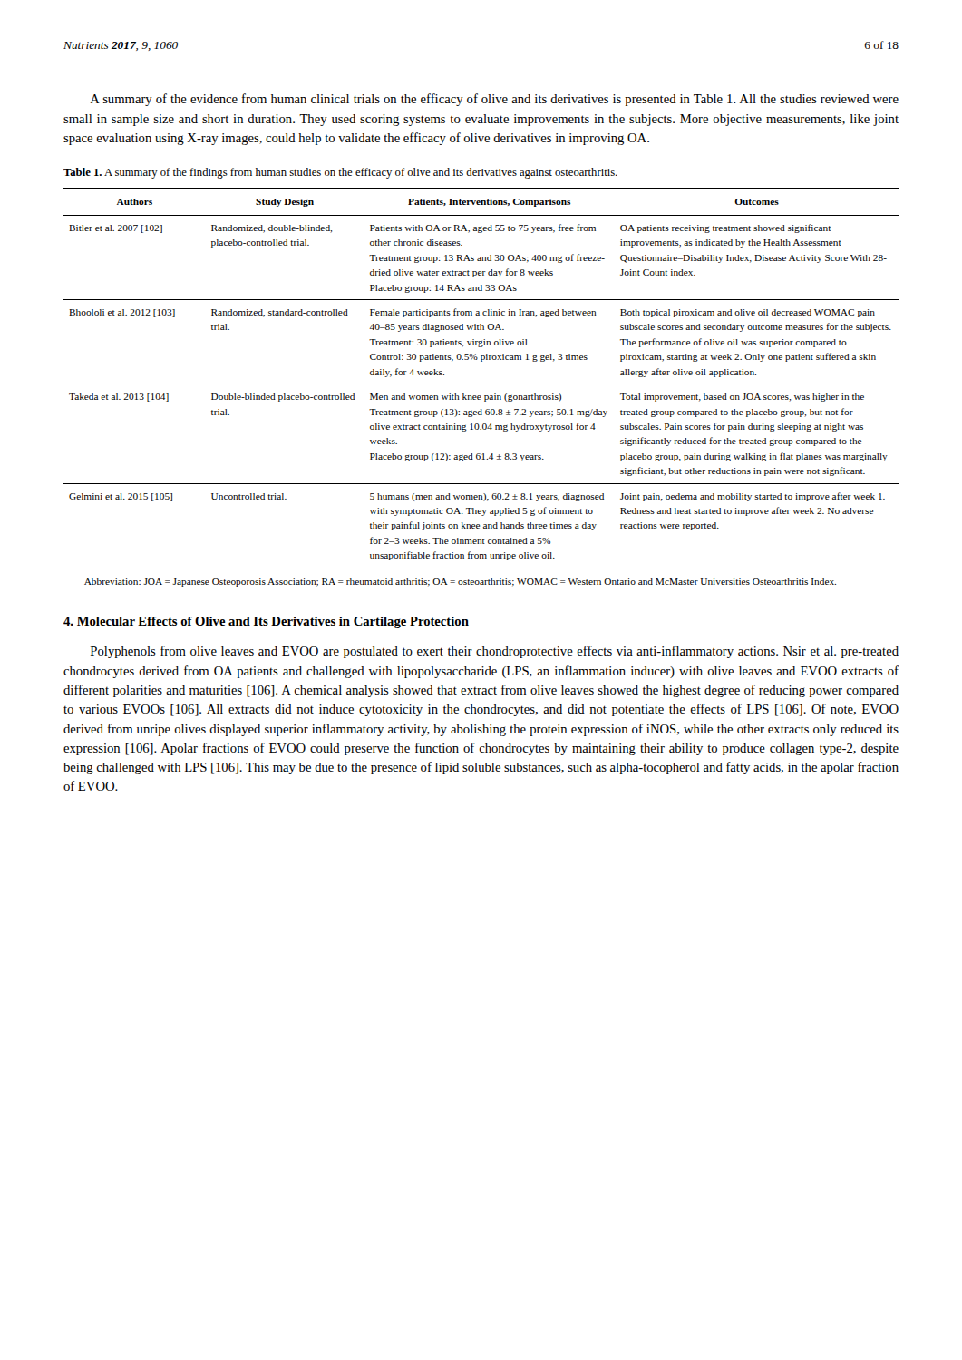Nutrients 2017, 9, 1060
6 of 18
A summary of the evidence from human clinical trials on the efficacy of olive and its derivatives is presented in Table 1. All the studies reviewed were small in sample size and short in duration. They used scoring systems to evaluate improvements in the subjects. More objective measurements, like joint space evaluation using X-ray images, could help to validate the efficacy of olive derivatives in improving OA.
Table 1. A summary of the findings from human studies on the efficacy of olive and its derivatives against osteoarthritis.
| Authors | Study Design | Patients, Interventions, Comparisons | Outcomes |
| --- | --- | --- | --- |
| Bitler et al. 2007 [102] | Randomized, double-blinded, placebo-controlled trial. | Patients with OA or RA, aged 55 to 75 years, free from other chronic diseases. Treatment group: 13 RAs and 30 OAs; 400 mg of freeze-dried olive water extract per day for 8 weeks Placebo group: 14 RAs and 33 OAs | OA patients receiving treatment showed significant improvements, as indicated by the Health Assessment Questionnaire–Disability Index, Disease Activity Score With 28-Joint Count index. |
| Bhoololi et al. 2012 [103] | Randomized, standard-controlled trial. | Female participants from a clinic in Iran, aged between 40–85 years diagnosed with OA. Treatment: 30 patients, virgin olive oil Control: 30 patients, 0.5% piroxicam 1 g gel, 3 times daily, for 4 weeks. | Both topical piroxicam and olive oil decreased WOMAC pain subscale scores and secondary outcome measures for the subjects. The performance of olive oil was superior compared to piroxicam, starting at week 2. Only one patient suffered a skin allergy after olive oil application. |
| Takeda et al. 2013 [104] | Double-blinded placebo-controlled trial. | Men and women with knee pain (gonarthrosis) Treatment group (13): aged 60.8 ± 7.2 years; 50.1 mg/day olive extract containing 10.04 mg hydroxytyrosol for 4 weeks. Placebo group (12): aged 61.4 ± 8.3 years. | Total improvement, based on JOA scores, was higher in the treated group compared to the placebo group, but not for subscales. Pain scores for pain during sleeping at night was significantly reduced for the treated group compared to the placebo group, pain during walking in flat planes was marginally signficiant, but other reductions in pain were not signficant. |
| Gelmini et al. 2015 [105] | Uncontrolled trial. | 5 humans (men and women), 60.2 ± 8.1 years, diagnosed with symptomatic OA. They applied 5 g of oinment to their painful joints on knee and hands three times a day for 2–3 weeks. The oinment contained a 5% unsaponifiable fraction from unripe olive oil. | Joint pain, oedema and mobility started to improve after week 1. Redness and heat started to improve after week 2. No adverse reactions were reported. |
Abbreviation: JOA = Japanese Osteoporosis Association; RA = rheumatoid arthritis; OA = osteoarthritis; WOMAC = Western Ontario and McMaster Universities Osteoarthritis Index.
4. Molecular Effects of Olive and Its Derivatives in Cartilage Protection
Polyphenols from olive leaves and EVOO are postulated to exert their chondroprotective effects via anti-inflammatory actions. Nsir et al. pre-treated chondrocytes derived from OA patients and challenged with lipopolysaccharide (LPS, an inflammation inducer) with olive leaves and EVOO extracts of different polarities and maturities [106]. A chemical analysis showed that extract from olive leaves showed the highest degree of reducing power compared to various EVOOs [106]. All extracts did not induce cytotoxicity in the chondrocytes, and did not potentiate the effects of LPS [106]. Of note, EVOO derived from unripe olives displayed superior inflammatory activity, by abolishing the protein expression of iNOS, while the other extracts only reduced its expression [106]. Apolar fractions of EVOO could preserve the function of chondrocytes by maintaining their ability to produce collagen type-2, despite being challenged with LPS [106]. This may be due to the presence of lipid soluble substances, such as alpha-tocopherol and fatty acids, in the apolar fraction of EVOO.